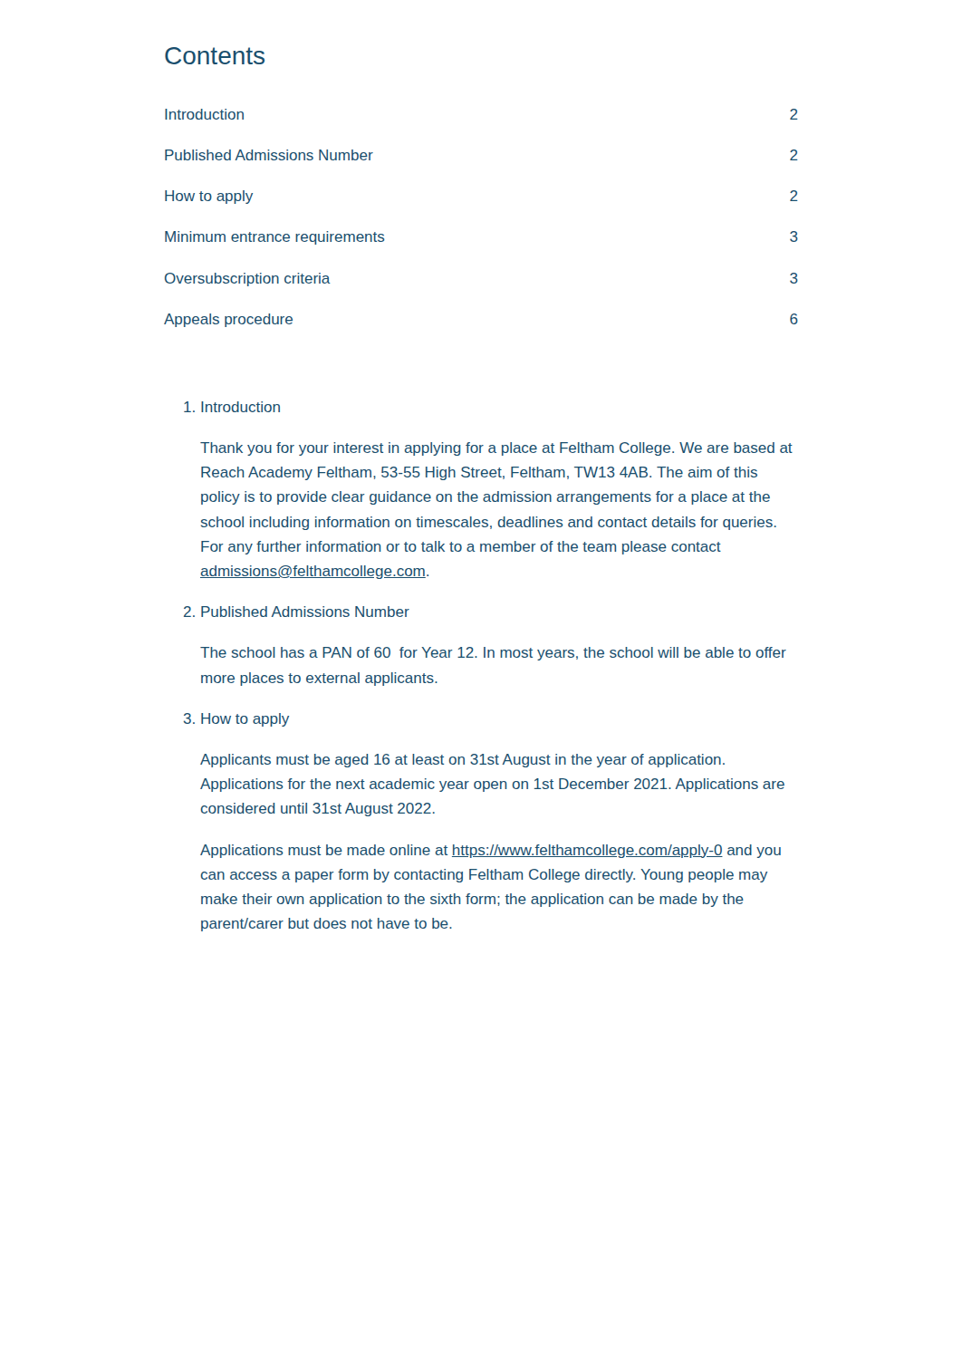Contents
Introduction 2
Published Admissions Number 2
How to apply 2
Minimum entrance requirements 3
Oversubscription criteria 3
Appeals procedure 6
Introduction
Thank you for your interest in applying for a place at Feltham College. We are based at Reach Academy Feltham, 53-55 High Street, Feltham, TW13 4AB. The aim of this policy is to provide clear guidance on the admission arrangements for a place at the school including information on timescales, deadlines and contact details for queries. For any further information or to talk to a member of the team please contact admissions@felthamcollege.com.
Published Admissions Number
The school has a PAN of 60 for Year 12. In most years, the school will be able to offer more places to external applicants.
How to apply
Applicants must be aged 16 at least on 31st August in the year of application. Applications for the next academic year open on 1st December 2021. Applications are considered until 31st August 2022.
Applications must be made online at https://www.felthamcollege.com/apply-0 and you can access a paper form by contacting Feltham College directly. Young people may make their own application to the sixth form; the application can be made by the parent/carer but does not have to be.